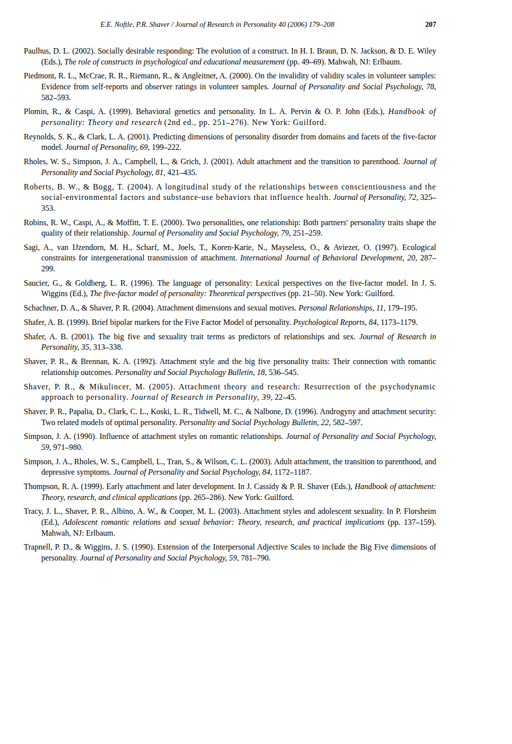E.E. Noftle, P.R. Shaver / Journal of Research in Personality 40 (2006) 179–208 207
Paulhus, D. L. (2002). Socially desirable responding: The evolution of a construct. In H. I. Braun, D. N. Jackson, & D. E. Wiley (Eds.), The role of constructs in psychological and educational measurement (pp. 49–69). Mahwah, NJ: Erlbaum.
Piedmont, R. L., McCrae, R. R., Riemann, R., & Angleitner, A. (2000). On the invalidity of validity scales in volunteer samples: Evidence from self-reports and observer ratings in volunteer samples. Journal of Personality and Social Psychology, 78, 582–593.
Plomin, R., & Caspi, A. (1999). Behavioral genetics and personality. In L. A. Pervin & O. P. John (Eds.), Handbook of personality: Theory and research (2nd ed., pp. 251–276). New York: Guilford.
Reynolds, S. K., & Clark, L. A. (2001). Predicting dimensions of personality disorder from domains and facets of the five-factor model. Journal of Personality, 69, 199–222.
Rholes, W. S., Simpson, J. A., Campbell, L., & Grich, J. (2001). Adult attachment and the transition to parenthood. Journal of Personality and Social Psychology, 81, 421–435.
Roberts, B. W., & Bogg, T. (2004). A longitudinal study of the relationships between conscientiousness and the social-environmental factors and substance-use behaviors that influence health. Journal of Personality, 72, 325–353.
Robins, R. W., Caspi, A., & Moffitt, T. E. (2000). Two personalities, one relationship: Both partners' personality traits shape the quality of their relationship. Journal of Personality and Social Psychology, 79, 251–259.
Sagi, A., van IJzendorn, M. H., Scharf, M., Joels, T., Koren-Karie, N., Mayseless, O., & Aviezer, O. (1997). Ecological constraints for intergenerational transmission of attachment. International Journal of Behavioral Development, 20, 287–299.
Saucier, G., & Goldberg, L. R. (1996). The language of personality: Lexical perspectives on the five-factor model. In J. S. Wiggins (Ed.), The five-factor model of personality: Theoretical perspectives (pp. 21–50). New York: Guilford.
Schachner, D. A., & Shaver, P. R. (2004). Attachment dimensions and sexual motives. Personal Relationships, 11, 179–195.
Shafer, A. B. (1999). Brief bipolar markers for the Five Factor Model of personality. Psychological Reports, 84, 1173–1179.
Shafer, A. B. (2001). The big five and sexuality trait terms as predictors of relationships and sex. Journal of Research in Personality, 35, 313–338.
Shaver, P. R., & Brennan, K. A. (1992). Attachment style and the big five personality traits: Their connection with romantic relationship outcomes. Personality and Social Psychology Bulletin, 18, 536–545.
Shaver, P. R., & Mikulincer, M. (2005). Attachment theory and research: Resurrection of the psychodynamic approach to personality. Journal of Research in Personality, 39, 22–45.
Shaver, P. R., Papalia, D., Clark, C. L., Koski, L. R., Tidwell, M. C., & Nalbone, D. (1996). Androgyny and attachment security: Two related models of optimal personality. Personality and Social Psychology Bulletin, 22, 582–597.
Simpson, J. A. (1990). Influence of attachment styles on romantic relationships. Journal of Personality and Social Psychology, 59, 971–980.
Simpson, J. A., Rholes, W. S., Campbell, L., Tran, S., & Wilson, C. L. (2003). Adult attachment, the transition to parenthood, and depressive symptoms. Journal of Personality and Social Psychology, 84, 1172–1187.
Thompson, R. A. (1999). Early attachment and later development. In J. Cassidy & P. R. Shaver (Eds.), Handbook of attachment: Theory, research, and clinical applications (pp. 265–286). New York: Guilford.
Tracy, J. L., Shaver, P. R., Albino, A. W., & Cooper, M. L. (2003). Attachment styles and adolescent sexuality. In P. Florsheim (Ed.), Adolescent romantic relations and sexual behavior: Theory, research, and practical implications (pp. 137–159). Mahwah, NJ: Erlbaum.
Trapnell, P. D., & Wiggins, J. S. (1990). Extension of the Interpersonal Adjective Scales to include the Big Five dimensions of personality. Journal of Personality and Social Psychology, 59, 781–790.